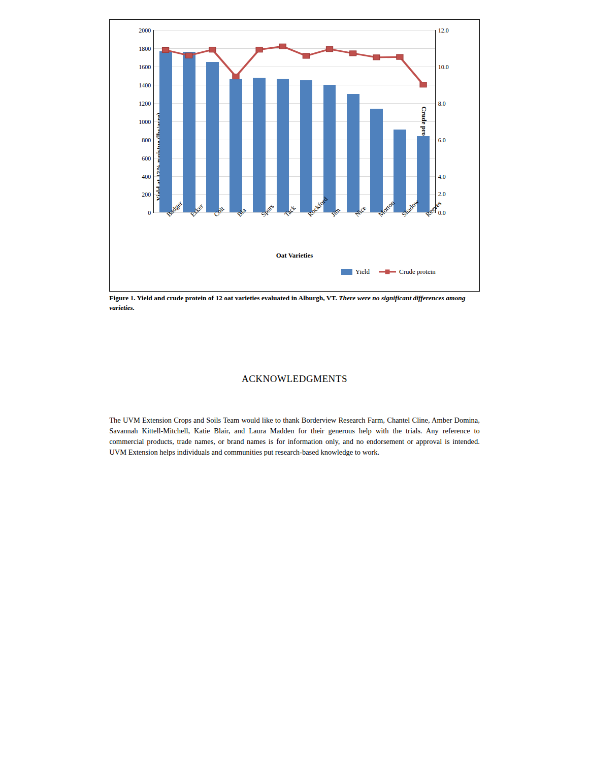Yield at 12% moistue (lbs/acre)
Crude protein at 12% moisture (%)
200012.0
1800
160010.0
1400
12008.0
1000
8006.0
600
4004.0
200
00.0
2.0
Badger
Esker
Colt
Bia
Spurs
Tack
Rockford
Jim
Nice
Morton
Shadow
Reeves
Oat Varieties
Yield
Crude protein
Figure 1. Yield and crude protein of 12 oat varieties evaluated in Alburgh, VT. There were no significant differences among varieties.
ACKNOWLEDGMENTS
The UVM Extension Crops and Soils Team would like to thank Borderview Research Farm, Chantel Cline, Amber Domina, Savannah Kittell-Mitchell, Katie Blair, and Laura Madden for their generous help with the trials. Any reference to commercial products, trade names, or brand names is for information only, and no endorsement or approval is intended. UVM Extension helps individuals and communities put research-based knowledge to work.